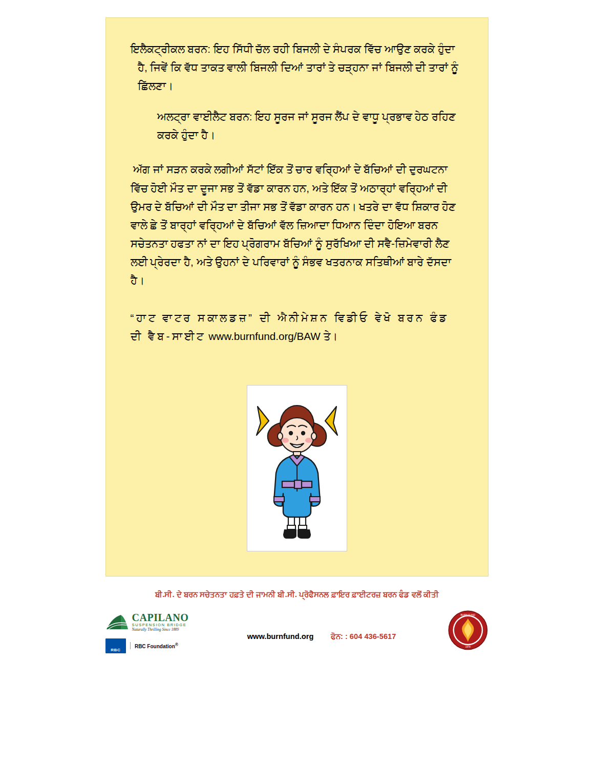ਇਲੈਕਟ੍ਰੀਕਲ ਬਰਨ: ਇਹ ਸਿੱਧੀ ਚੱਲ ਰਹੀ ਬਿਜਲੀ ਦੇ ਸੰਪਰਕ ਵਿੱਚ ਆਉਣ ਕਰਕੇ ਹੁੰਦਾ ਹੈ, ਜਿਵੇਂ ਕਿ ਵੱਧ ਤਾਕਤ ਵਾਲੀ ਬਿਜਲੀ ਦਿਆਂ ਤਾਰਾਂ ਤੇ ਚੜ੍ਹਨਾ ਜਾਂ ਬਿਜਲੀ ਦੀ ਤਾਰਾਂ ਨੂੰ ਛਿੱਲਣਾ।
ਅਲਟ੍ਰਾ ਵਾਈਲੈਟ ਬਰਨ: ਇਹ ਸੂਰਜ ਜਾਂ ਸੂਰਜ ਲੈਂਪ ਦੇ ਵਾਧੂ ਪ੍ਰਭਾਵ ਹੇਠ ਰਹਿਣ ਕਰਕੇ ਹੁੰਦਾ ਹੈ।
ਅੱਗ ਜਾਂ ਸੜਨ ਕਰਕੇ ਲਗੀਆਂ ਸੱਟਾਂ ਇੱਕ ਤੋਂ ਚਾਰ ਵਰ੍ਹਿਆਂ ਦੇ ਬੱਚਿਆਂ ਦੀ ਦੁਰਘਟਨਾ ਵਿੱਚ ਹੋਈ ਮੌਤ ਦਾ ਦੂਜਾ ਸਭ ਤੋਂ ਵੱਡਾ ਕਾਰਨ ਹਨ, ਅਤੇ ਇੱਕ ਤੋਂ ਅਠਾਰ੍ਹਾਂ ਵਰ੍ਹਿਆਂ ਦੀ ਉਮਰ ਦੇ ਬੱਚਿਆਂ ਦੀ ਮੌਤ ਦਾ ਤੀਜਾ ਸਭ ਤੋਂ ਵੱਡਾ ਕਾਰਨ ਹਨ। ਖਤਰੇ ਦਾ ਵੱਧ ਸ਼ਿਕਾਰ ਹੋਣ ਵਾਲੇ ਛੇ ਤੋਂ ਬਾਰ੍ਹਾਂ ਵਰ੍ਹਿਆਂ ਦੇ ਬੱਚਿਆਂ ਵੱਲ ਜ਼ਿਆਦਾ ਧਿਆਨ ਦਿੰਦਾ ਹੋਇਆ ਬਰਨ ਸਚੇਤਨਤਾ ਹਫਤਾ ਨਾਂ ਦਾ ਇਹ ਪ੍ਰੋਗਰਾਮ ਬੱਚਿਆਂ ਨੂੰ ਸੁਰੱਖਿਆ ਦੀ ਸਵੈ-ਜ਼ਿਮੇਵਾਰੀ ਲੈਣ ਲਈ ਪ੍ਰੇਰਦਾ ਹੈ, ਅਤੇ ਉਹਨਾਂ ਦੇ ਪਰਿਵਾਰਾਂ ਨੂੰ ਸੰਭਵ ਖਤਰਨਾਕ ਸਤਿਥੀਆਂ ਬਾਰੇ ਦੱਸਦਾ ਹੈ।
“ਹਾਟ ਵਾਟਰ ਸਕਾਲਡਜ਼” ਦੀ ਐਨੀਮੇਸ਼ਨ ਵਿਡੀਓ ਵੇਖੋ ਬਰਨ ਫੰਡ ਦੀ ਵੈਬ-ਸਾਈਟ www.burnfund.org/BAW ਤੇ।
ਬੀ.ਸੀ. ਦੇ ਬਰਨ ਸਚੇਤਨਤਾ ਹਫ਼ਤੇ ਦੀ ਜਾਮਨੀ ਬੀ.ਸੀ. ਪ੍ਰੋਫੈਸਨਲ ਫ਼ਾਇਰ ਫ਼ਾਈਟਰਜ਼ ਬਰਨ ਫੰਡ ਵਲੋਂ ਕੀਤੀ
CAPILANO
Suspension Bridge
Naturally Thrilling Since 1889
RBC
RBC Foundation®
www.burnfund.org ਫੋਨ: : 604 436-5617
BURN FUND 1978